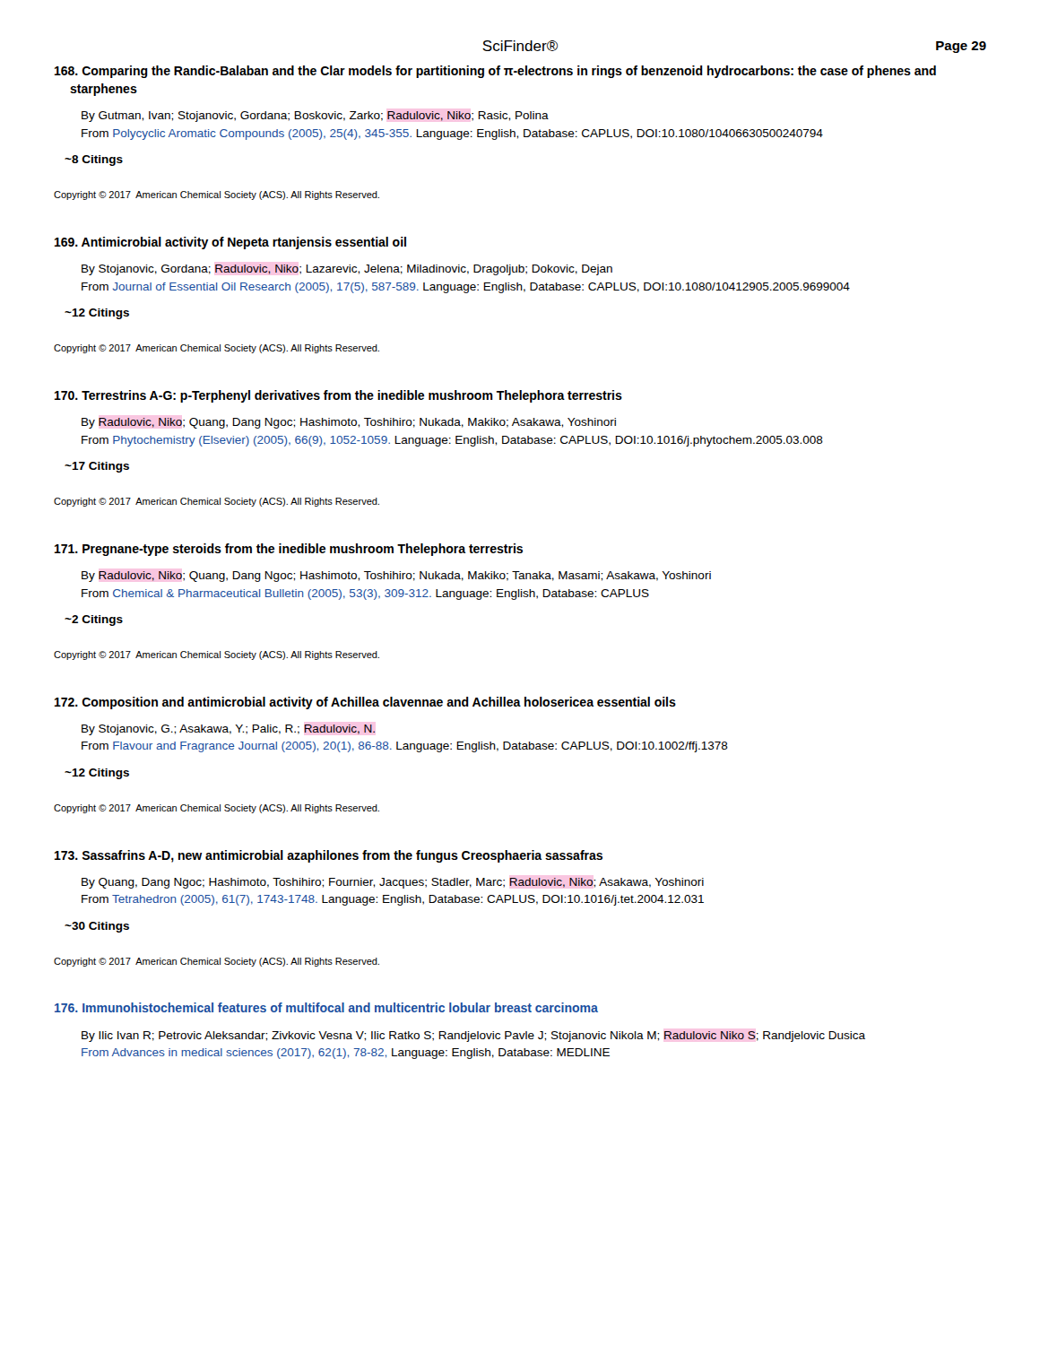SciFinder® Page 29
168. Comparing the Randic-Balaban and the Clar models for partitioning of π-electrons in rings of benzenoid hydrocarbons: the case of phenes and starphenes
By Gutman, Ivan; Stojanovic, Gordana; Boskovic, Zarko; Radulovic, Niko; Rasic, Polina
From Polycyclic Aromatic Compounds (2005), 25(4), 345-355. Language: English, Database: CAPLUS, DOI:10.1080/10406630500240794
~8 Citings
Copyright © 2017 American Chemical Society (ACS). All Rights Reserved.
169. Antimicrobial activity of Nepeta rtanjensis essential oil
By Stojanovic, Gordana; Radulovic, Niko; Lazarevic, Jelena; Miladinovic, Dragoljub; Dokovic, Dejan
From Journal of Essential Oil Research (2005), 17(5), 587-589. Language: English, Database: CAPLUS, DOI:10.1080/10412905.2005.9699004
~12 Citings
Copyright © 2017 American Chemical Society (ACS). All Rights Reserved.
170. Terrestrins A-G: p-Terphenyl derivatives from the inedible mushroom Thelephora terrestris
By Radulovic, Niko; Quang, Dang Ngoc; Hashimoto, Toshihiro; Nukada, Makiko; Asakawa, Yoshinori
From Phytochemistry (Elsevier) (2005), 66(9), 1052-1059. Language: English, Database: CAPLUS, DOI:10.1016/j.phytochem.2005.03.008
~17 Citings
Copyright © 2017 American Chemical Society (ACS). All Rights Reserved.
171. Pregnane-type steroids from the inedible mushroom Thelephora terrestris
By Radulovic, Niko; Quang, Dang Ngoc; Hashimoto, Toshihiro; Nukada, Makiko; Tanaka, Masami; Asakawa, Yoshinori
From Chemical & Pharmaceutical Bulletin (2005), 53(3), 309-312. Language: English, Database: CAPLUS
~2 Citings
Copyright © 2017 American Chemical Society (ACS). All Rights Reserved.
172. Composition and antimicrobial activity of Achillea clavennae and Achillea holosericea essential oils
By Stojanovic, G.; Asakawa, Y.; Palic, R.; Radulovic, N.
From Flavour and Fragrance Journal (2005), 20(1), 86-88. Language: English, Database: CAPLUS, DOI:10.1002/ffj.1378
~12 Citings
Copyright © 2017 American Chemical Society (ACS). All Rights Reserved.
173. Sassafrins A-D, new antimicrobial azaphilones from the fungus Creosphaeria sassafras
By Quang, Dang Ngoc; Hashimoto, Toshihiro; Fournier, Jacques; Stadler, Marc; Radulovic, Niko; Asakawa, Yoshinori
From Tetrahedron (2005), 61(7), 1743-1748. Language: English, Database: CAPLUS, DOI:10.1016/j.tet.2004.12.031
~30 Citings
Copyright © 2017 American Chemical Society (ACS). All Rights Reserved.
176. Immunohistochemical features of multifocal and multicentric lobular breast carcinoma
By Ilic Ivan R; Petrovic Aleksandar; Zivkovic Vesna V; Ilic Ratko S; Randjelovic Pavle J; Stojanovic Nikola M; Radulovic Niko S; Randjelovic Dusica
From Advances in medical sciences (2017), 62(1), 78-82, Language: English, Database: MEDLINE